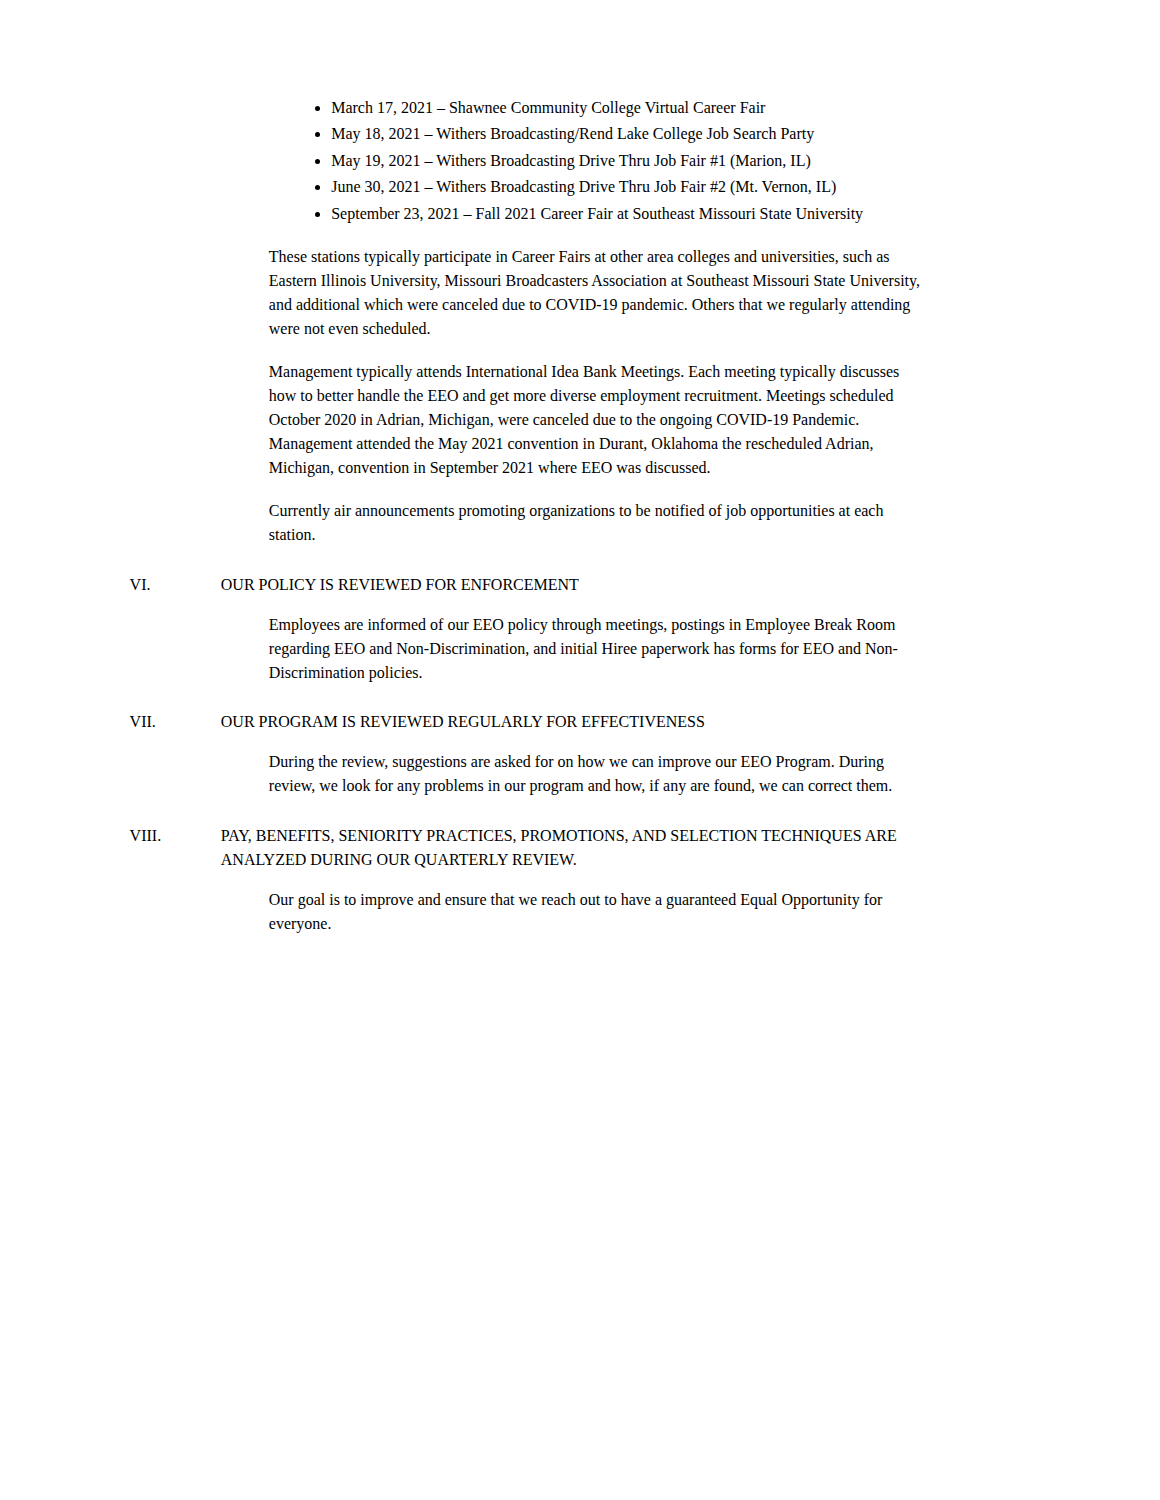March 17, 2021 – Shawnee Community College Virtual Career Fair
May 18, 2021 – Withers Broadcasting/Rend Lake College Job Search Party
May 19, 2021 – Withers Broadcasting Drive Thru Job Fair #1 (Marion, IL)
June 30, 2021 – Withers Broadcasting Drive Thru Job Fair #2 (Mt. Vernon, IL)
September 23, 2021 – Fall 2021 Career Fair at Southeast Missouri State University
These stations typically participate in Career Fairs at other area colleges and universities, such as Eastern Illinois University, Missouri Broadcasters Association at Southeast Missouri State University, and additional which were canceled due to COVID-19 pandemic. Others that we regularly attending were not even scheduled.
Management typically attends International Idea Bank Meetings. Each meeting typically discusses how to better handle the EEO and get more diverse employment recruitment. Meetings scheduled October 2020 in Adrian, Michigan, were canceled due to the ongoing COVID-19 Pandemic. Management attended the May 2021 convention in Durant, Oklahoma the rescheduled Adrian, Michigan, convention in September 2021 where EEO was discussed.
Currently air announcements promoting organizations to be notified of job opportunities at each station.
VI.
Our Policy is Reviewed for Enforcement
Employees are informed of our EEO policy through meetings, postings in Employee Break Room regarding EEO and Non-Discrimination, and initial Hiree paperwork has forms for EEO and Non-Discrimination policies.
VII.
Our Program is Reviewed Regularly for Effectiveness
During the review, suggestions are asked for on how we can improve our EEO Program. During review, we look for any problems in our program and how, if any are found, we can correct them.
VIII.
Pay, Benefits, Seniority Practices, Promotions, and Selection Techniques are Analyzed During Our Quarterly Review.
Our goal is to improve and ensure that we reach out to have a guaranteed Equal Opportunity for everyone.